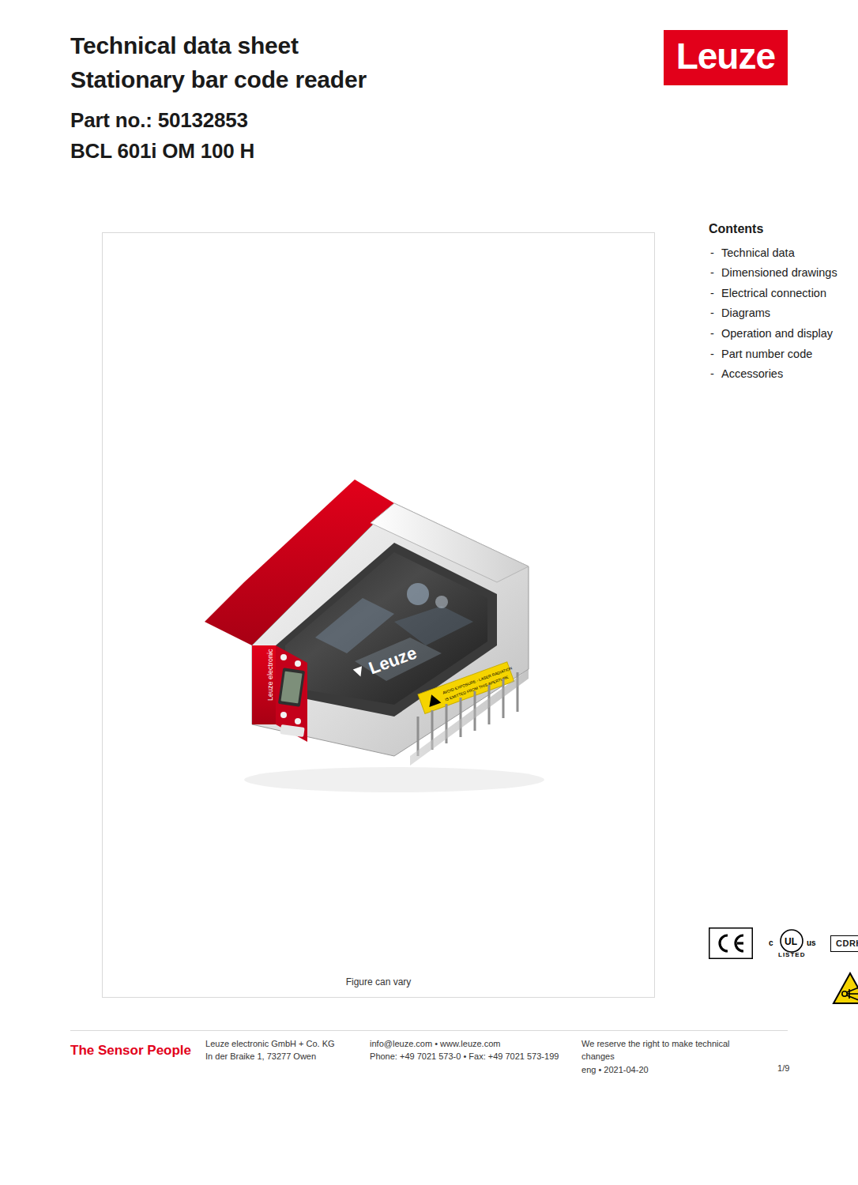Technical data sheet
Stationary bar code reader
Part no.: 50132853
BCL 601i OM 100 H
Leuze
Leuze AVOID EXPOSURE - LASER RADIATION IS EMITTED FROM THIS APERTURE Leuze electronic
Figure can vary
Contents
Technical data
Dimensioned drawings
Electrical connection
Diagrams
Operation and display
Part number code
Accessories
c UL us LISTED
CDRH
The Sensor People
Leuze electronic GmbH + Co. KG
In der Braike 1, 73277 Owen
info@leuze.com • www.leuze.com
Phone: +49 7021 573-0 • Fax: +49 7021 573-199
We reserve the right to make technical changes
eng • 2021-04-20
1/9